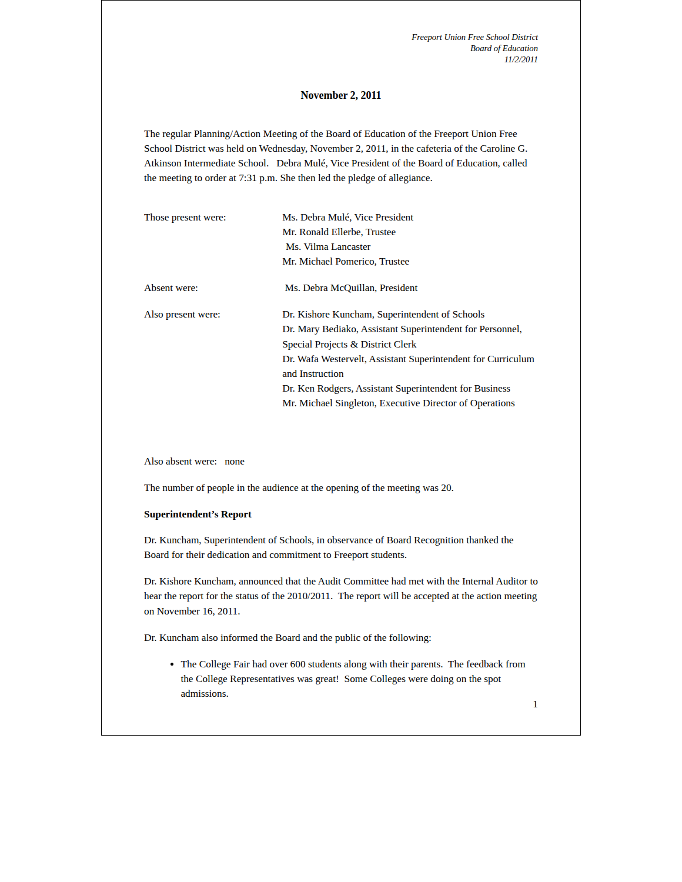Freeport Union Free School District
Board of Education
11/2/2011
November 2, 2011
The regular Planning/Action Meeting of the Board of Education of the Freeport Union Free School District was held on Wednesday, November 2, 2011, in the cafeteria of the Caroline G. Atkinson Intermediate School. Debra Mulé, Vice President of the Board of Education, called the meeting to order at 7:31 p.m. She then led the pledge of allegiance.
| Those present were: | Ms. Debra Mulé, Vice President Mr. Ronald Ellerbe, Trustee Ms. Vilma Lancaster Mr. Michael Pomerico, Trustee |
| Absent were: | Ms. Debra McQuillan, President |
| Also present were: | Dr. Kishore Kuncham, Superintendent of Schools Dr. Mary Bediako, Assistant Superintendent for Personnel, Special Projects & District Clerk Dr. Wafa Westervelt, Assistant Superintendent for Curriculum and Instruction Dr. Ken Rodgers, Assistant Superintendent for Business Mr. Michael Singleton, Executive Director of Operations |
Also absent were: none
The number of people in the audience at the opening of the meeting was 20.
Superintendent’s Report
Dr. Kuncham, Superintendent of Schools, in observance of Board Recognition thanked the Board for their dedication and commitment to Freeport students.
Dr. Kishore Kuncham, announced that the Audit Committee had met with the Internal Auditor to hear the report for the status of the 2010/2011. The report will be accepted at the action meeting on November 16, 2011.
Dr. Kuncham also informed the Board and the public of the following:
The College Fair had over 600 students along with their parents. The feedback from the College Representatives was great! Some Colleges were doing on the spot admissions.
1